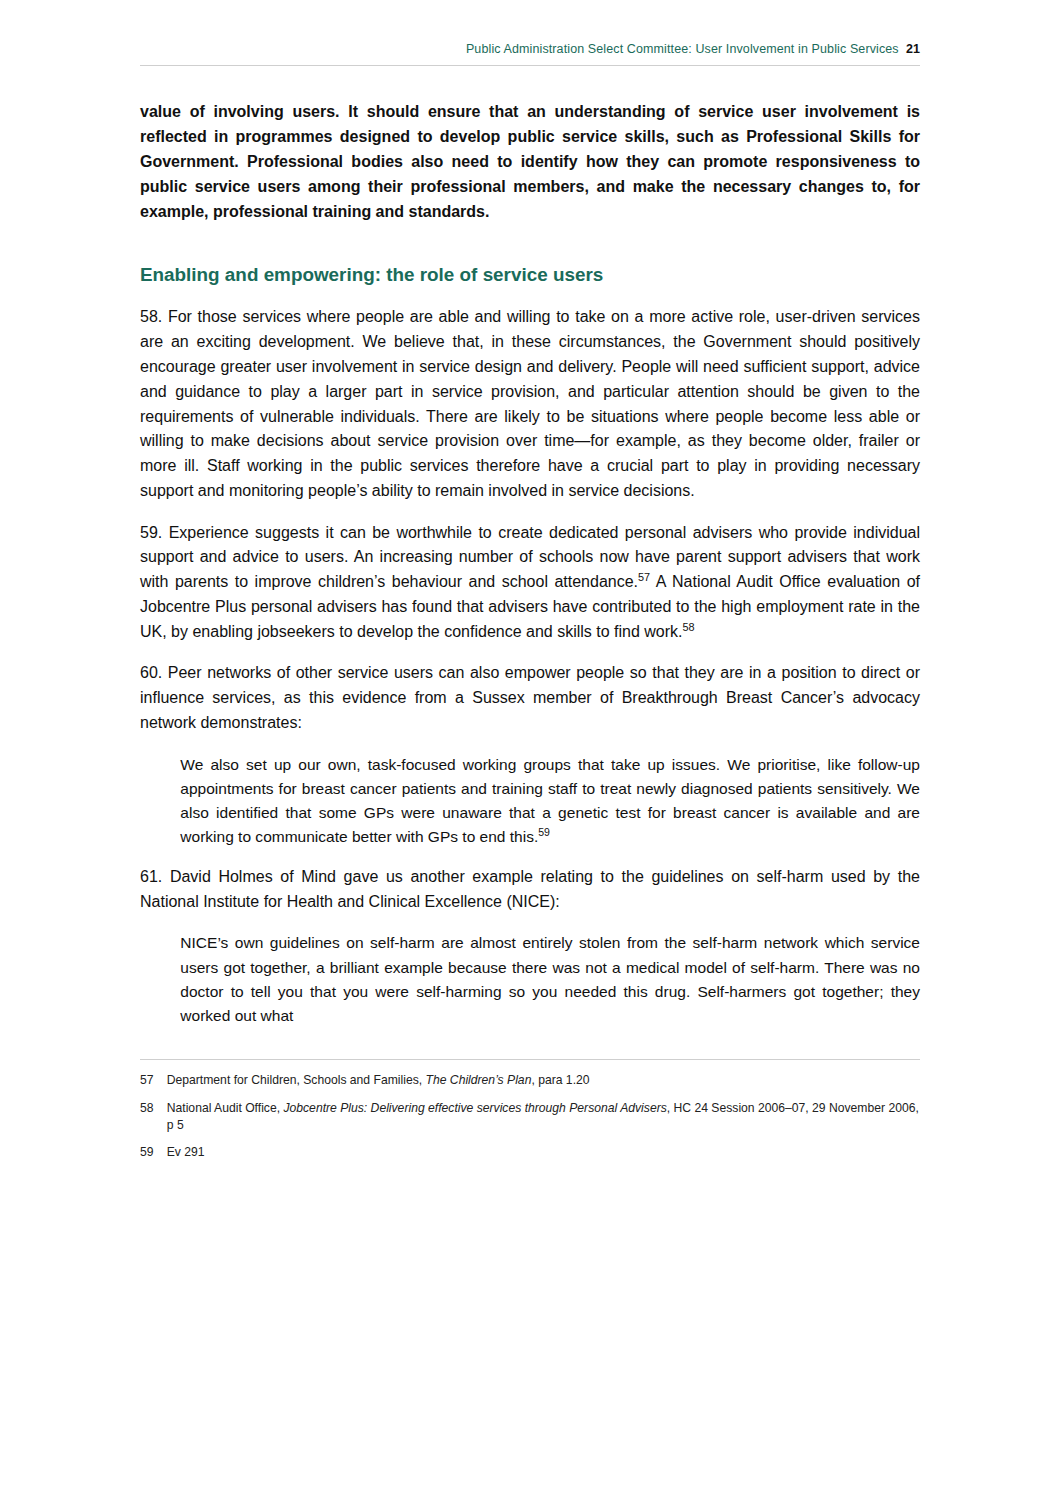Public Administration Select Committee: User Involvement in Public Services 21
value of involving users. It should ensure that an understanding of service user involvement is reflected in programmes designed to develop public service skills, such as Professional Skills for Government. Professional bodies also need to identify how they can promote responsiveness to public service users among their professional members, and make the necessary changes to, for example, professional training and standards.
Enabling and empowering: the role of service users
58. For those services where people are able and willing to take on a more active role, user-driven services are an exciting development. We believe that, in these circumstances, the Government should positively encourage greater user involvement in service design and delivery. People will need sufficient support, advice and guidance to play a larger part in service provision, and particular attention should be given to the requirements of vulnerable individuals. There are likely to be situations where people become less able or willing to make decisions about service provision over time—for example, as they become older, frailer or more ill. Staff working in the public services therefore have a crucial part to play in providing necessary support and monitoring people’s ability to remain involved in service decisions.
59. Experience suggests it can be worthwhile to create dedicated personal advisers who provide individual support and advice to users. An increasing number of schools now have parent support advisers that work with parents to improve children’s behaviour and school attendance.57 A National Audit Office evaluation of Jobcentre Plus personal advisers has found that advisers have contributed to the high employment rate in the UK, by enabling jobseekers to develop the confidence and skills to find work.58
60. Peer networks of other service users can also empower people so that they are in a position to direct or influence services, as this evidence from a Sussex member of Breakthrough Breast Cancer’s advocacy network demonstrates:
We also set up our own, task-focused working groups that take up issues. We prioritise, like follow-up appointments for breast cancer patients and training staff to treat newly diagnosed patients sensitively. We also identified that some GPs were unaware that a genetic test for breast cancer is available and are working to communicate better with GPs to end this.59
61. David Holmes of Mind gave us another example relating to the guidelines on self-harm used by the National Institute for Health and Clinical Excellence (NICE):
NICE’s own guidelines on self-harm are almost entirely stolen from the self-harm network which service users got together, a brilliant example because there was not a medical model of self-harm. There was no doctor to tell you that you were self-harming so you needed this drug. Self-harmers got together; they worked out what
57 Department for Children, Schools and Families, The Children’s Plan, para 1.20
58 National Audit Office, Jobcentre Plus: Delivering effective services through Personal Advisers, HC 24 Session 2006–07, 29 November 2006, p 5
59 Ev 291